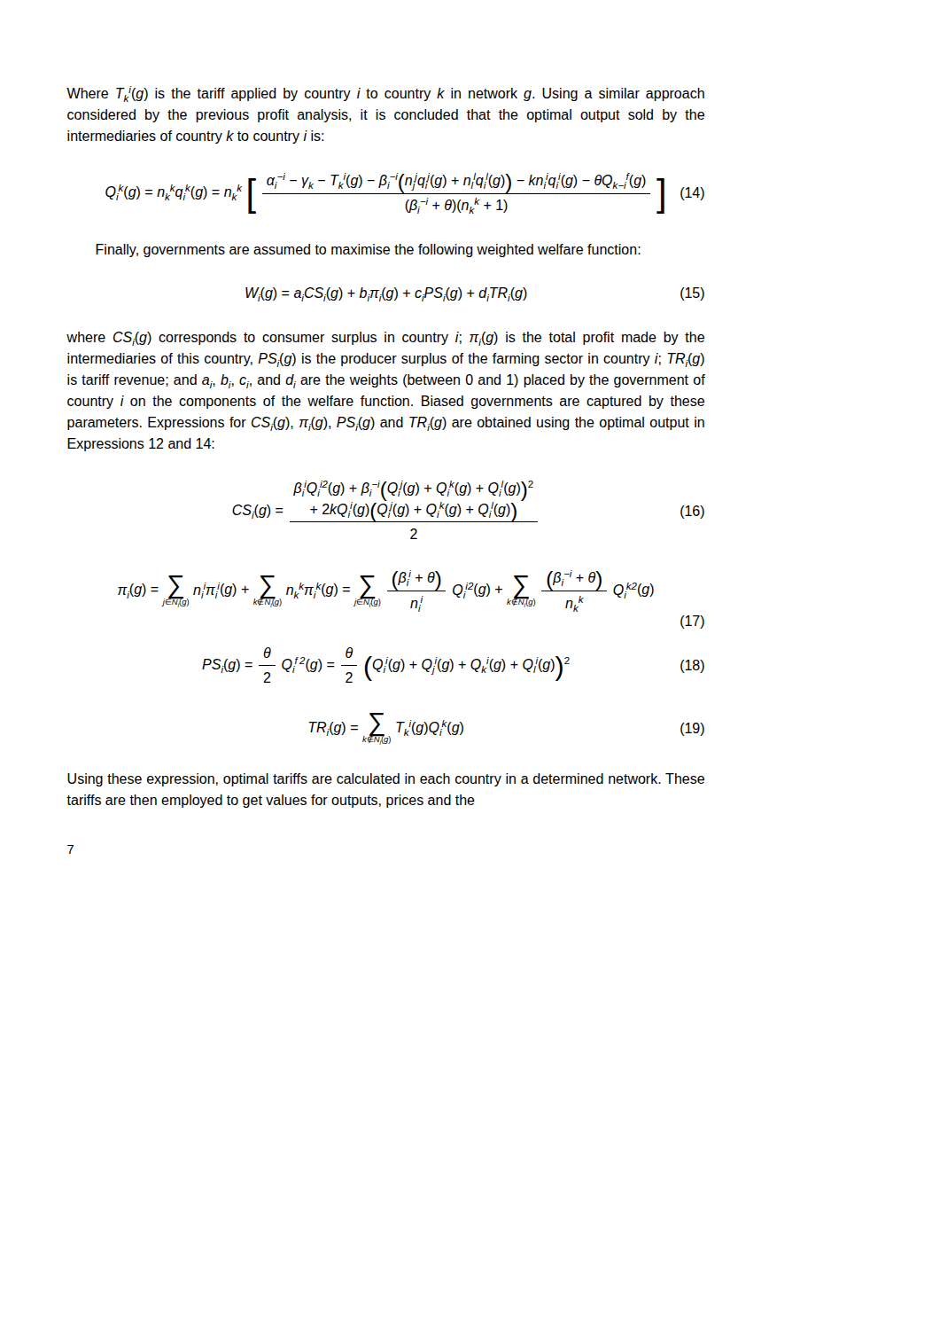Where Tki(g) is the tariff applied by country i to country k in network g. Using a similar approach considered by the previous profit analysis, it is concluded that the optimal output sold by the intermediaries of country k to country i is:
Qik(g) = nkkqik(g) = nkk [ αi−i − γk − Tki(g) − βi−i(njjqij(g) + nllqil(g)) − kniiqii(g) − θQk−if(g) (βi−i + θ)(nkk + 1) ] (14)
Finally, governments are assumed to maximise the following weighted welfare function:
Wi(g) = aiCSi(g) + biπi(g) + ciPSi(g) + diTRi(g) (15)
where CSi(g) corresponds to consumer surplus in country i; πi(g) is the total profit made by the intermediaries of this country, PSi(g) is the producer surplus of the farming sector in country i; TRi(g) is tariff revenue; and ai, bi, ci, and di are the weights (between 0 and 1) placed by the government of country i on the components of the welfare function. Biased governments are captured by these parameters. Expressions for CSi(g), πi(g), PSi(g) and TRi(g) are obtained using the optimal output in Expressions 12 and 14:
CSi(g) = βiiQii2(g) + βi−i(Qij(g) + Qik(g) + Qil(g))2 + 2kQii(g)(Qij(g) + Qik(g) + Qil(g)) 2 (16)
πi(g) = ∑j∈Ni(g) niiπii(g) + ∑k∉Ni(g) nkkπik(g) = ∑j∈Ni(g) (βii + θ) nii Qii2(g) + ∑k∉Ni(g) (βi−i + θ) nkk Qik2(g)
(17)
PSi(g) = θ 2 Qif 2(g) = θ 2 (Qii(g) + Qji(g) + Qki(g) + Qli(g))2 (18)
TRi(g) = ∑k∉Ni(g) Tki(g)Qik(g) (19)
Using these expression, optimal tariffs are calculated in each country in a determined network. These tariffs are then employed to get values for outputs, prices and the
7